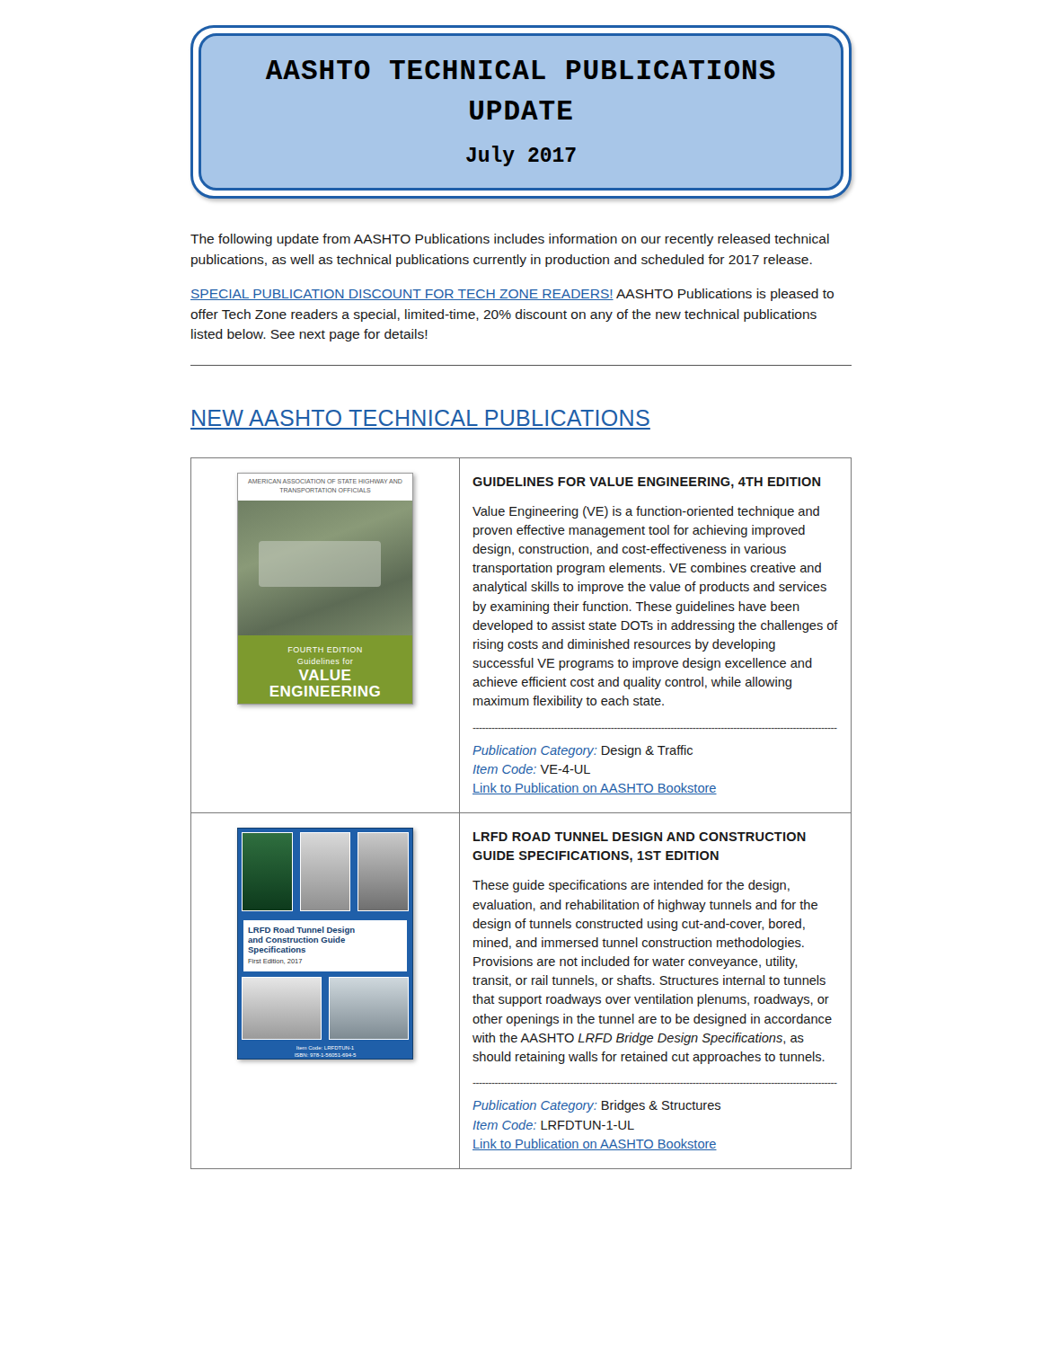AASHTO Technical Publications Update
July 2017
The following update from AASHTO Publications includes information on our recently released technical publications, as well as technical publications currently in production and scheduled for 2017 release.
SPECIAL PUBLICATION DISCOUNT FOR TECH ZONE READERS! AASHTO Publications is pleased to offer Tech Zone readers a special, limited-time, 20% discount on any of the new technical publications listed below. See next page for details!
NEW AASHTO TECHNICAL PUBLICATIONS
| AMERICAN ASSOCIATION OF STATE HIGHWAY AND TRANSPORTATION OFFICIALS FOURTH EDITION Guidelines for VALUE ENGINEERING | GUIDELINES FOR VALUE ENGINEERING, 4TH EDITION Value Engineering (VE) is a function-oriented technique and proven effective management tool for achieving improved design, construction, and cost-effectiveness in various transportation program elements. VE combines creative and analytical skills to improve the value of products and services by examining their function. These guidelines have been developed to assist state DOTs in addressing the challenges of rising costs and diminished resources by developing successful VE programs to improve design excellence and achieve efficient cost and quality control, while allowing maximum flexibility to each state. -------------------------------------------------------------------------------------------------------------------- Publication Category: Design & Traffic Item Code: VE-4-UL Link to Publication on AASHTO Bookstore |
| LRFD Road Tunnel Design and Construction Guide Specifications First Edition, 2017 Item Code: LRFDTUN-1 ISBN: 978-1-56051-694-5 AASHTO | LRFD ROAD TUNNEL DESIGN AND CONSTRUCTION GUIDE SPECIFICATIONS, 1ST EDITION These guide specifications are intended for the design, evaluation, and rehabilitation of highway tunnels and for the design of tunnels constructed using cut-and-cover, bored, mined, and immersed tunnel construction methodologies. Provisions are not included for water conveyance, utility, transit, or rail tunnels, or shafts. Structures internal to tunnels that support roadways over ventilation plenums, roadways, or other openings in the tunnel are to be designed in accordance with the AASHTO LRFD Bridge Design Specifications , as should retaining walls for retained cut approaches to tunnels. -------------------------------------------------------------------------------------------------------------------- Publication Category: Bridges & Structures Item Code: LRFDTUN-1-UL Link to Publication on AASHTO Bookstore |